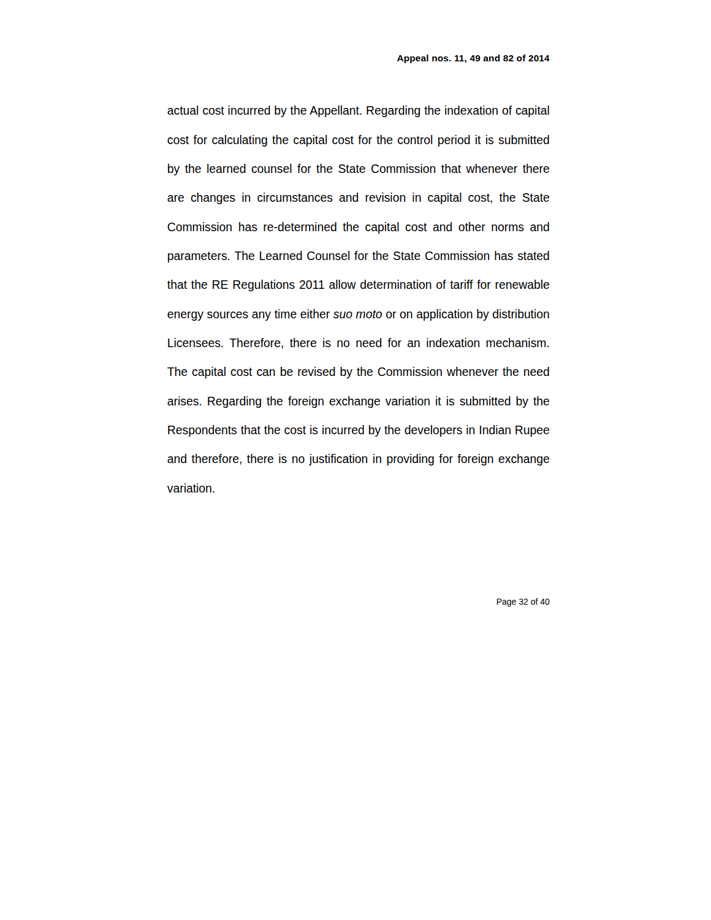Appeal nos. 11, 49 and 82 of 2014
actual cost incurred by the Appellant. Regarding the indexation of capital cost for calculating the capital cost for the control period it is submitted by the learned counsel for the State Commission that whenever there are changes in circumstances and revision in capital cost, the State Commission has re-determined the capital cost and other norms and parameters. The Learned Counsel for the State Commission has stated that the RE Regulations 2011 allow determination of tariff for renewable energy sources any time either suo moto or on application by distribution Licensees. Therefore, there is no need for an indexation mechanism. The capital cost can be revised by the Commission whenever the need arises. Regarding the foreign exchange variation it is submitted by the Respondents that the cost is incurred by the developers in Indian Rupee and therefore, there is no justification in providing for foreign exchange variation.
Page 32 of 40